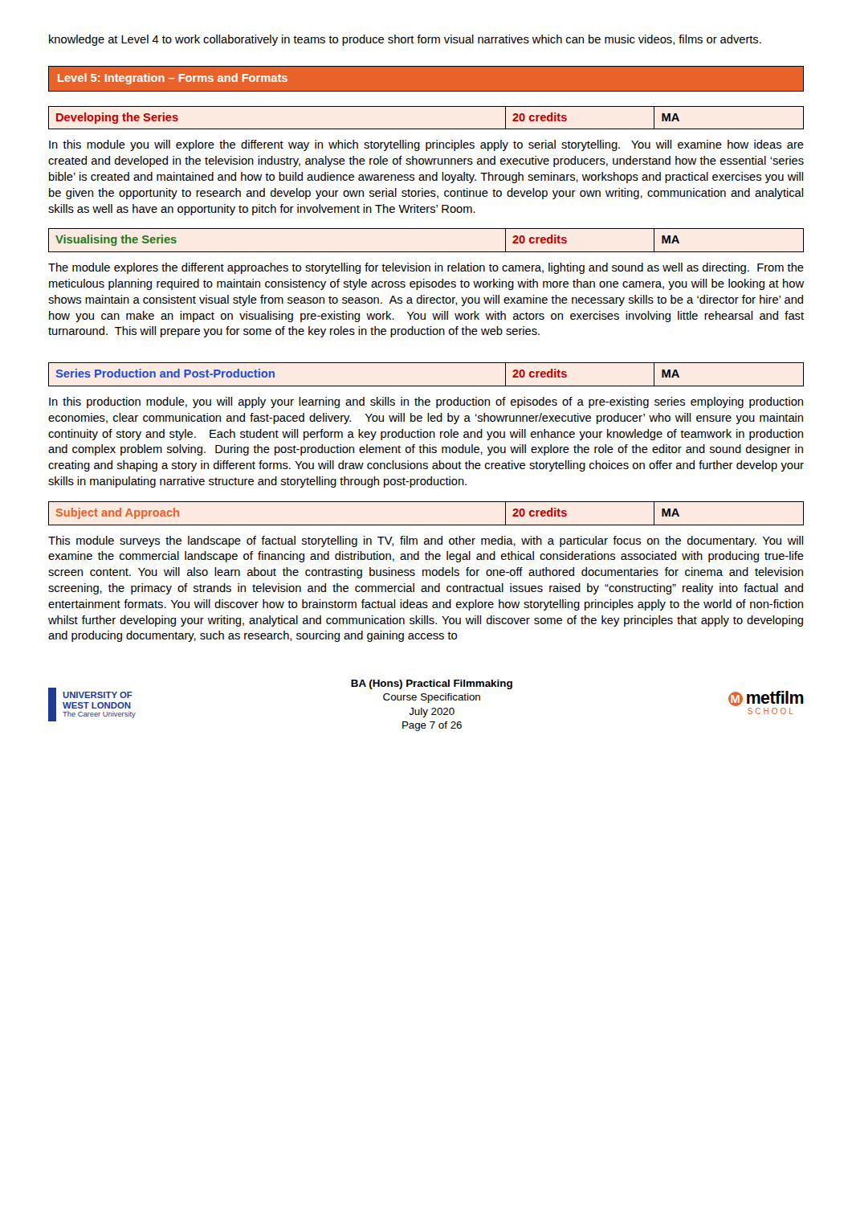knowledge at Level 4 to work collaboratively in teams to produce short form visual narratives which can be music videos, films or adverts.
Level 5: Integration – Forms and Formats
| Developing the Series | 20 credits | MA |
In this module you will explore the different way in which storytelling principles apply to serial storytelling. You will examine how ideas are created and developed in the television industry, analyse the role of showrunners and executive producers, understand how the essential ‘series bible’ is created and maintained and how to build audience awareness and loyalty. Through seminars, workshops and practical exercises you will be given the opportunity to research and develop your own serial stories, continue to develop your own writing, communication and analytical skills as well as have an opportunity to pitch for involvement in The Writers’ Room.
| Visualising the Series | 20 credits | MA |
The module explores the different approaches to storytelling for television in relation to camera, lighting and sound as well as directing. From the meticulous planning required to maintain consistency of style across episodes to working with more than one camera, you will be looking at how shows maintain a consistent visual style from season to season. As a director, you will examine the necessary skills to be a ‘director for hire’ and how you can make an impact on visualising pre-existing work. You will work with actors on exercises involving little rehearsal and fast turnaround. This will prepare you for some of the key roles in the production of the web series.
| Series Production and Post-Production | 20 credits | MA |
In this production module, you will apply your learning and skills in the production of episodes of a pre-existing series employing production economies, clear communication and fast-paced delivery. You will be led by a ‘showrunner/executive producer’ who will ensure you maintain continuity of story and style. Each student will perform a key production role and you will enhance your knowledge of teamwork in production and complex problem solving. During the post-production element of this module, you will explore the role of the editor and sound designer in creating and shaping a story in different forms. You will draw conclusions about the creative storytelling choices on offer and further develop your skills in manipulating narrative structure and storytelling through post-production.
| Subject and Approach | 20 credits | MA |
This module surveys the landscape of factual storytelling in TV, film and other media, with a particular focus on the documentary. You will examine the commercial landscape of financing and distribution, and the legal and ethical considerations associated with producing true-life screen content. You will also learn about the contrasting business models for one-off authored documentaries for cinema and television screening, the primacy of strands in television and the commercial and contractual issues raised by “constructing” reality into factual and entertainment formats. You will discover how to brainstorm factual ideas and explore how storytelling principles apply to the world of non-fiction whilst further developing your writing, analytical and communication skills. You will discover some of the key principles that apply to developing and producing documentary, such as research, sourcing and gaining access to
UNIVERSITY OF
WEST LONDON The Career University
BA (Hons) Practical Filmmaking
Course Specification
July 2020
Page 7 of 26
Mmetfilm SCHOOL